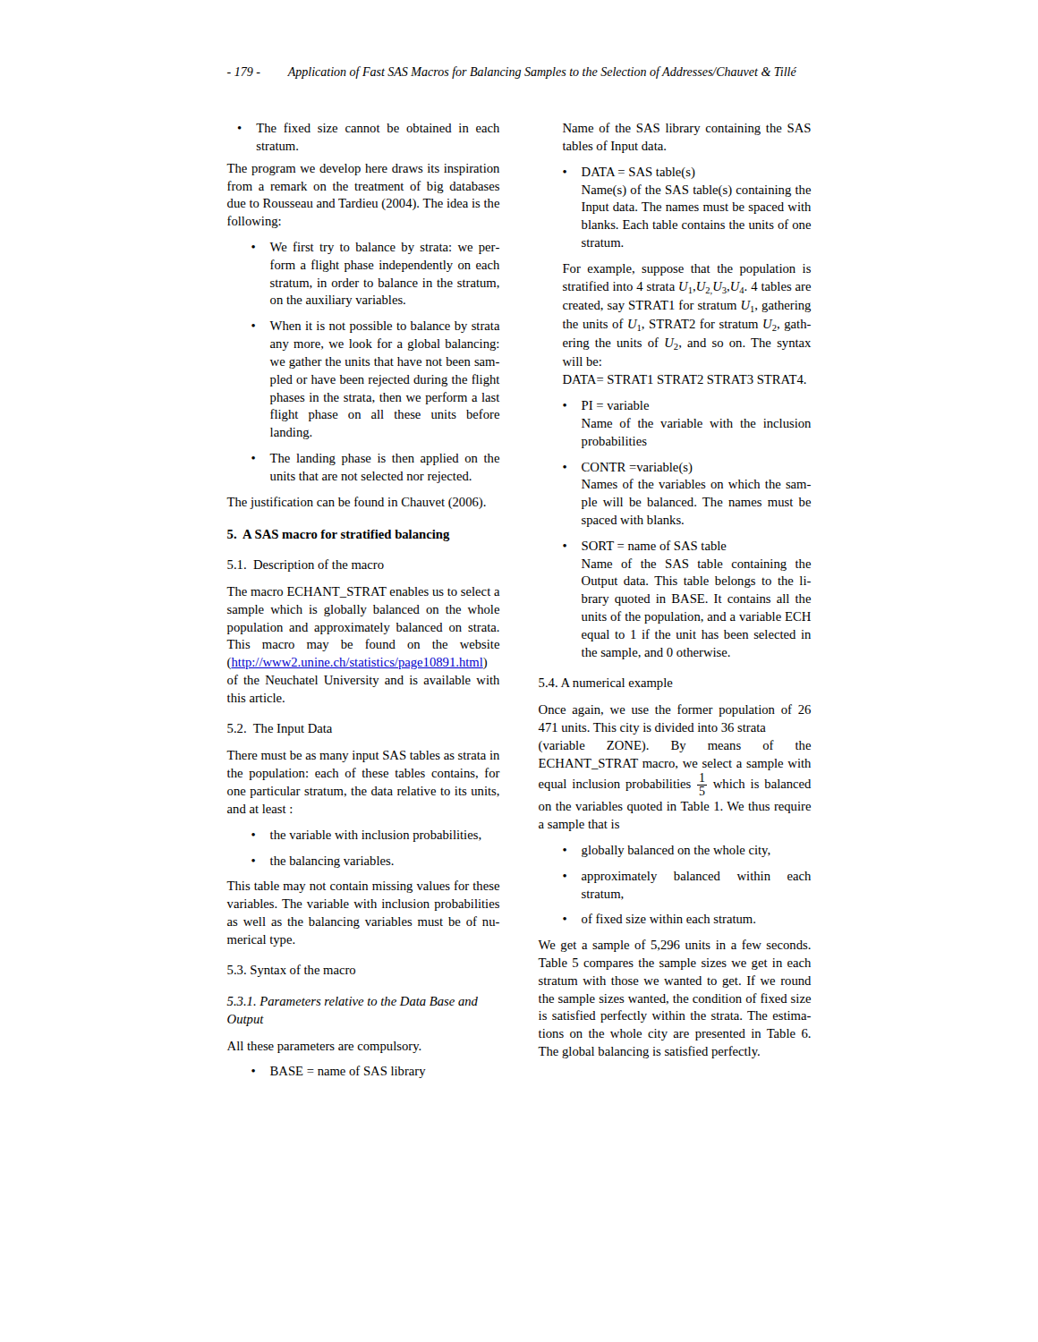- 179 -Application of Fast SAS Macros for Balancing Samples to the Selection of Addresses/Chauvet & Tillé
• The fixed size cannot be obtained in each stratum.
The program we develop here draws its inspiration from a remark on the treatment of big databases due to Rousseau and Tardieu (2004). The idea is the following:
• We first try to balance by strata: we perform a flight phase independently on each stratum, in order to balance in the stratum, on the auxiliary variables.
• When it is not possible to balance by strata any more, we look for a global balancing: we gather the units that have not been sampled or have been rejected during the flight phases in the strata, then we perform a last flight phase on all these units before landing.
• The landing phase is then applied on the units that are not selected nor rejected.
The justification can be found in Chauvet (2006).
5. A SAS macro for stratified balancing
5.1. Description of the macro
The macro ECHANT_STRAT enables us to select a sample which is globally balanced on the whole population and approximately balanced on strata. This macro may be found on the website (http://www2.unine.ch/statistics/page10891.html) of the Neuchatel University and is available with this article.
5.2. The Input Data
There must be as many input SAS tables as strata in the population: each of these tables contains, for one particular stratum, the data relative to its units, and at least :
• the variable with inclusion probabilities,
• the balancing variables.
This table may not contain missing values for these variables. The variable with inclusion probabilities as well as the balancing variables must be of numerical type.
5.3. Syntax of the macro
5.3.1. Parameters relative to the Data Base and Output
All these parameters are compulsory.
• BASE = name of SAS library
Name of the SAS library containing the SAS tables of Input data.
• DATA = SAS table(s)
Name(s) of the SAS table(s) containing the Input data. The names must be spaced with blanks. Each table contains the units of one stratum.
For example, suppose that the population is stratified into 4 strata U1,U2,U3,U4. 4 tables are created, say STRAT1 for stratum U1, gathering the units of U1, STRAT2 for stratum U2, gathering the units of U2, and so on. The syntax will be:
DATA= STRAT1 STRAT2 STRAT3 STRAT4.
• PI = variable
Name of the variable with the inclusion probabilities
• CONTR =variable(s)
Names of the variables on which the sample will be balanced. The names must be spaced with blanks.
• SORT = name of SAS table
Name of the SAS table containing the Output data. This table belongs to the library quoted in BASE. It contains all the units of the population, and a variable ECH equal to 1 if the unit has been selected in the sample, and 0 otherwise.
5.4. A numerical example
Once again, we use the former population of 26 471 units. This city is divided into 36 strata
(variable ZONE). By means of the ECHANT_STRAT macro, we select a sample with equal inclusion probabilities 15 which is balanced on the variables quoted in Table 1. We thus require a sample that is
• globally balanced on the whole city,
• approximately balanced within each stratum,
• of fixed size within each stratum.
We get a sample of 5,296 units in a few seconds. Table 5 compares the sample sizes we get in each stratum with those we wanted to get. If we round the sample sizes wanted, the condition of fixed size is satisfied perfectly within the strata. The estimations on the whole city are presented in Table 6. The global balancing is satisfied perfectly.